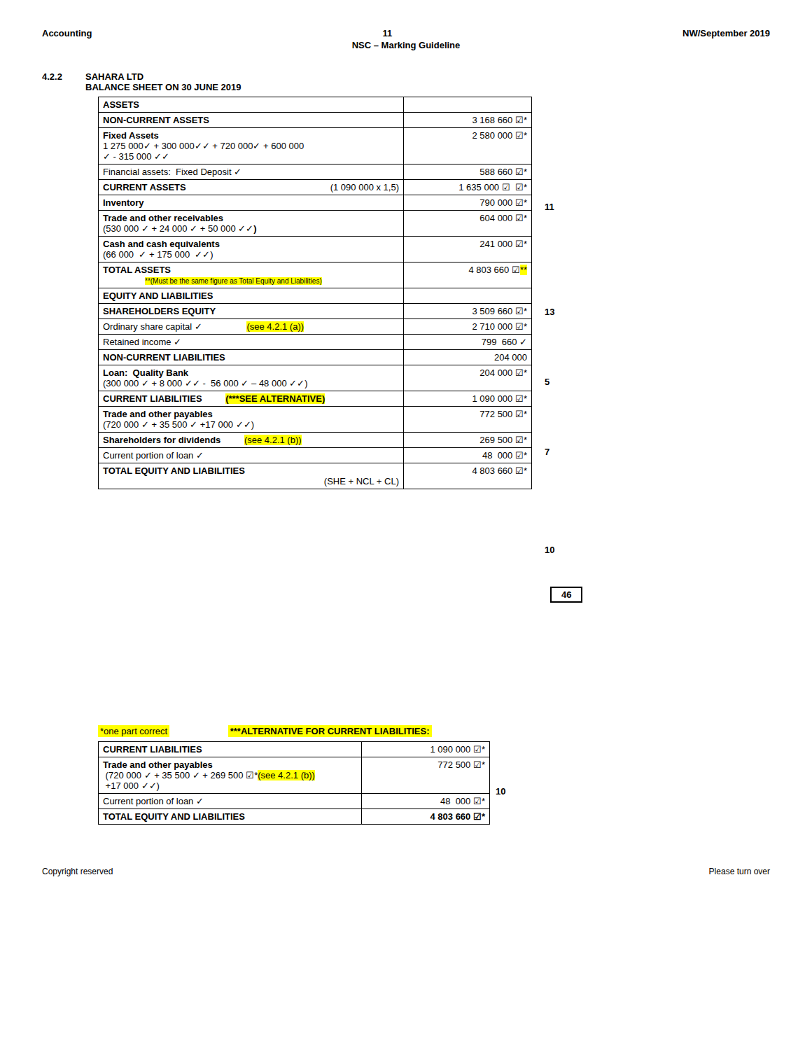Accounting
11
NW/September 2019
NSC – Marking Guideline
4.2.2
SAHARA LTD
BALANCE SHEET ON 30 JUNE 2019
| ASSETS | |
| NON-CURRENT ASSETS | 3 168 660 ☑* |
| Fixed Assets 1 275 000✓ + 300 000✓✓ + 720 000✓ + 600 000 ✓ - 315 000 ✓✓ | 2 580 000 ☑* |
| Financial assets: Fixed Deposit ✓ | 588 660 ☑* |
| CURRENT ASSETS (1 090 000 x 1,5) | 1 635 000 ☑ ☑* |
| Inventory | 790 000 ☑* |
| Trade and other receivables (530 000 ✓ + 24 000 ✓ + 50 000 ✓✓ ) | 604 000 ☑* |
| Cash and cash equivalents (66 000 ✓ + 175 000 ✓✓) | 241 000 ☑* |
| TOTAL ASSETS **(Must be the same figure as Total Equity and Liabilities) | 4 803 660 ☑ ** |
| EQUITY AND LIABILITIES | |
| SHAREHOLDERS EQUITY | 3 509 660 ☑* |
| Ordinary share capital ✓ (see 4.2.1 (a)) | 2 710 000 ☑* |
| Retained income ✓ | 799 660 ✓ |
| NON-CURRENT LIABILITIES | 204 000 |
| Loan: Quality Bank (300 000 ✓ + 8 000 ✓✓ - 56 000 ✓ – 48 000 ✓✓) | 204 000 ☑* |
| CURRENT LIABILITIES (***SEE ALTERNATIVE) | 1 090 000 ☑* |
| Trade and other payables (720 000 ✓ + 35 500 ✓ +17 000 ✓✓) | 772 500 ☑* |
| Shareholders for dividends (see 4.2.1 (b)) | 269 500 ☑* |
| Current portion of loan ✓ | 48 000 ☑* |
| TOTAL EQUITY AND LIABILITIES (SHE + NCL + CL) | 4 803 660 ☑* |
11
13
5
7
10
46
*one part correct
***ALTERNATIVE FOR CURRENT LIABILITIES:
| CURRENT LIABILITIES | 1 090 000 ☑* |
| Trade and other payables (720 000 ✓ + 35 500 ✓ + 269 500 ☑* (see 4.2.1 (b)) +17 000 ✓✓) | 772 500 ☑* |
| Current portion of loan ✓ | 48 000 ☑* |
| TOTAL EQUITY AND LIABILITIES | 4 803 660 ☑* |
10
Copyright reserved
Please turn over